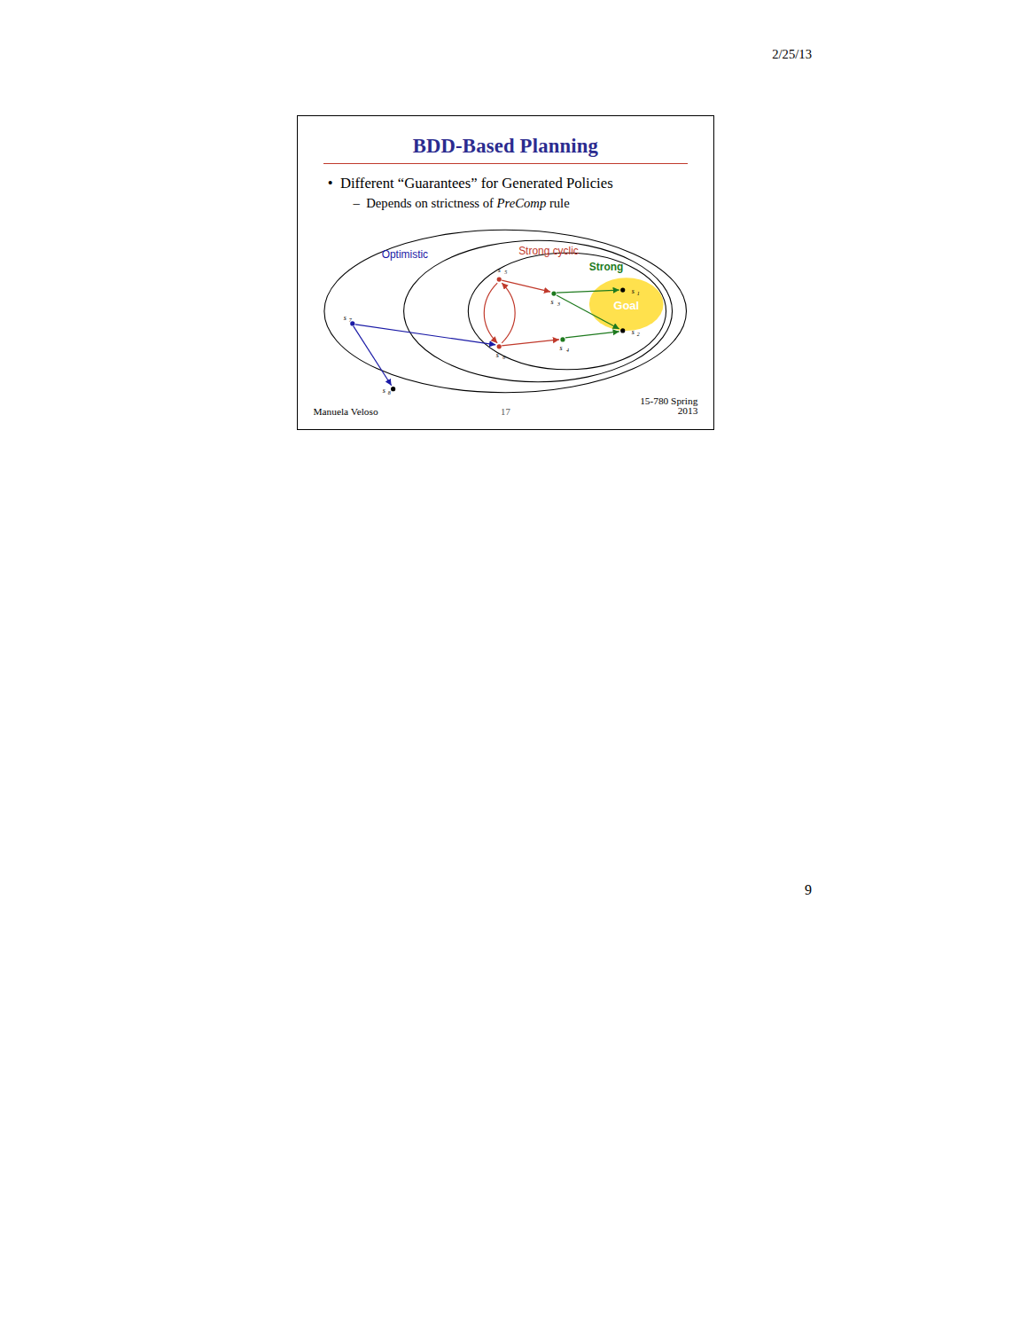2/25/13
BDD-Based Planning
• Different “Guarantees” for Generated Policies
– Depends on strictness of PreComp rule
Goal Optimistic Strong cyclic Strong s 5 s 6 s 3 s 4 s 1 s 2 s 7 s 8
Manuela Veloso
17
15-780 Spring
2013
9